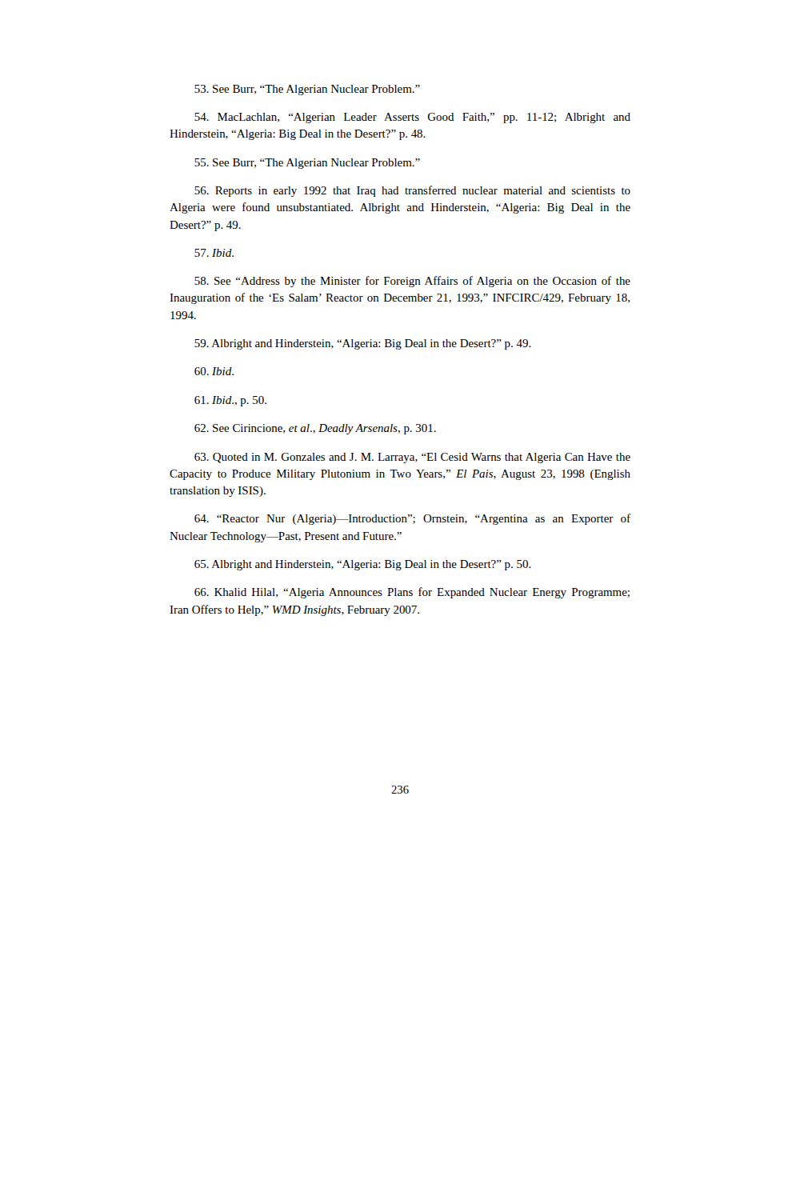53. See Burr, “The Algerian Nuclear Problem.”
54. MacLachlan, “Algerian Leader Asserts Good Faith,” pp. 11-12; Albright and Hinderstein, “Algeria: Big Deal in the Desert?” p. 48.
55. See Burr, “The Algerian Nuclear Problem.”
56. Reports in early 1992 that Iraq had transferred nuclear material and scientists to Algeria were found unsubstantiated. Albright and Hinderstein, “Algeria: Big Deal in the Desert?” p. 49.
57. Ibid.
58. See “Address by the Minister for Foreign Affairs of Algeria on the Occasion of the Inauguration of the ‘Es Salam’ Reactor on December 21, 1993,” INFCIRC/429, February 18, 1994.
59. Albright and Hinderstein, “Algeria: Big Deal in the Desert?” p. 49.
60. Ibid.
61. Ibid., p. 50.
62. See Cirincione, et al., Deadly Arsenals, p. 301.
63. Quoted in M. Gonzales and J. M. Larraya, “El Cesid Warns that Algeria Can Have the Capacity to Produce Military Plutonium in Two Years,” El Pais, August 23, 1998 (English translation by ISIS).
64. “Reactor Nur (Algeria)—Introduction”; Ornstein, “Argentina as an Exporter of Nuclear Technology—Past, Present and Future.”
65. Albright and Hinderstein, “Algeria: Big Deal in the Desert?” p. 50.
66. Khalid Hilal, “Algeria Announces Plans for Expanded Nuclear Energy Programme; Iran Offers to Help,” WMD Insights, February 2007.
236